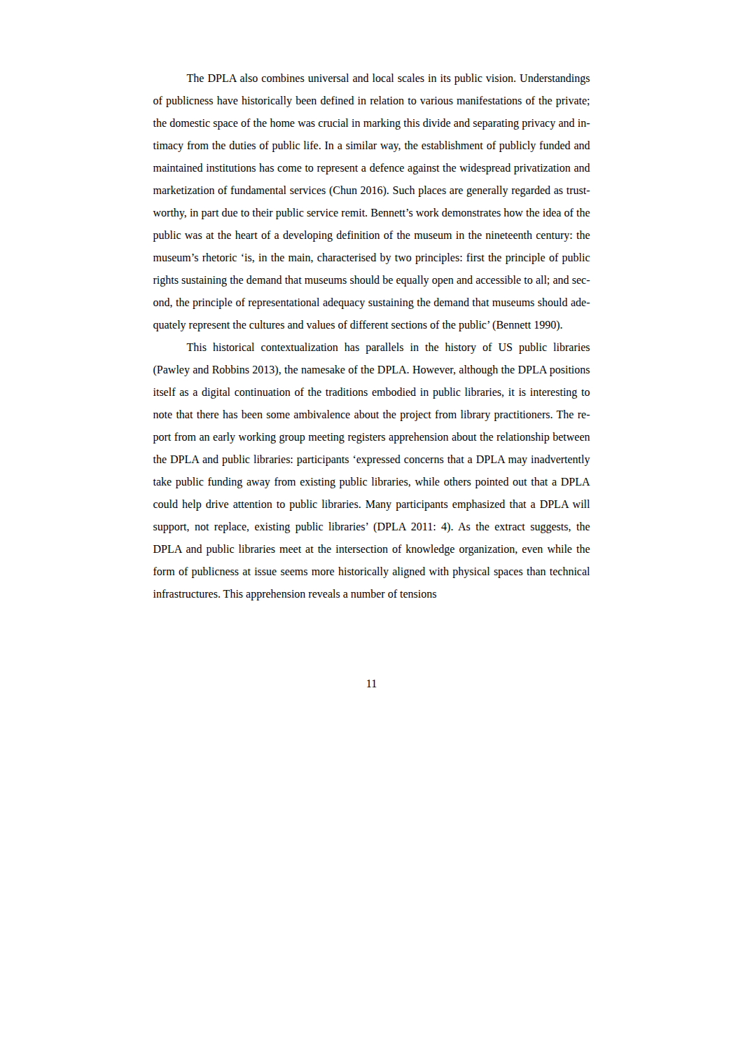The DPLA also combines universal and local scales in its public vision. Understandings of publicness have historically been defined in relation to various manifestations of the private; the domestic space of the home was crucial in marking this divide and separating privacy and intimacy from the duties of public life. In a similar way, the establishment of publicly funded and maintained institutions has come to represent a defence against the widespread privatization and marketization of fundamental services (Chun 2016). Such places are generally regarded as trustworthy, in part due to their public service remit. Bennett’s work demonstrates how the idea of the public was at the heart of a developing definition of the museum in the nineteenth century: the museum’s rhetoric ‘is, in the main, characterised by two principles: first the principle of public rights sustaining the demand that museums should be equally open and accessible to all; and second, the principle of representational adequacy sustaining the demand that museums should adequately represent the cultures and values of different sections of the public’ (Bennett 1990).
This historical contextualization has parallels in the history of US public libraries (Pawley and Robbins 2013), the namesake of the DPLA. However, although the DPLA positions itself as a digital continuation of the traditions embodied in public libraries, it is interesting to note that there has been some ambivalence about the project from library practitioners. The report from an early working group meeting registers apprehension about the relationship between the DPLA and public libraries: participants ‘expressed concerns that a DPLA may inadvertently take public funding away from existing public libraries, while others pointed out that a DPLA could help drive attention to public libraries. Many participants emphasized that a DPLA will support, not replace, existing public libraries’ (DPLA 2011: 4). As the extract suggests, the DPLA and public libraries meet at the intersection of knowledge organization, even while the form of publicness at issue seems more historically aligned with physical spaces than technical infrastructures. This apprehension reveals a number of tensions
11